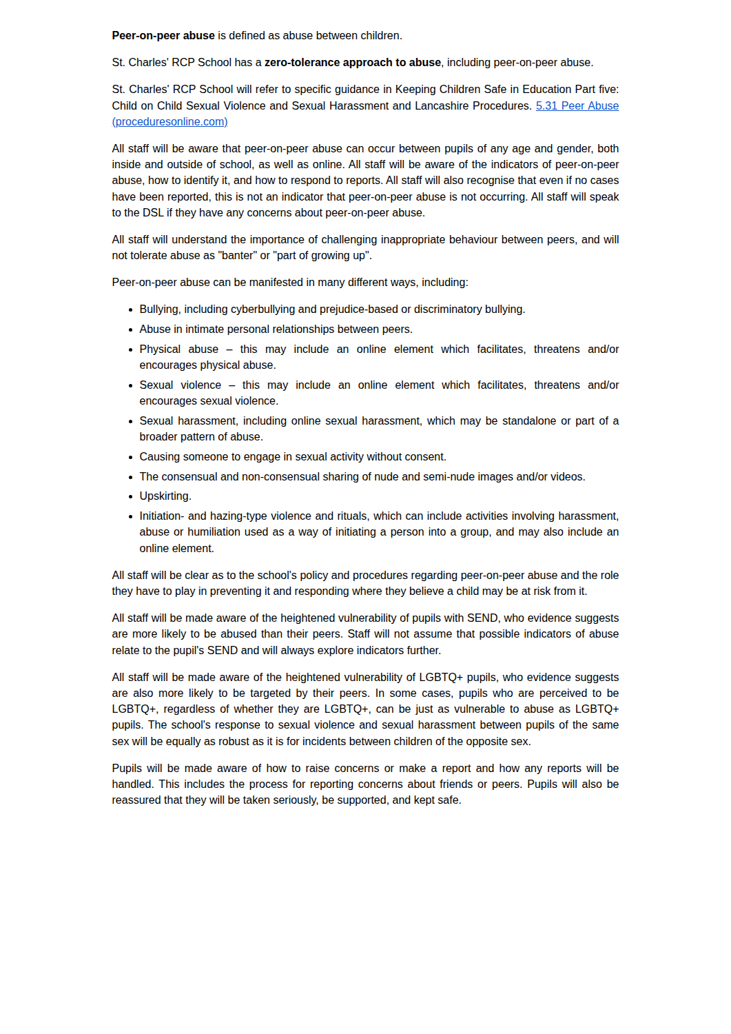Peer-on-peer abuse is defined as abuse between children.
St. Charles' RCP School has a zero-tolerance approach to abuse, including peer-on-peer abuse.
St. Charles' RCP School will refer to specific guidance in Keeping Children Safe in Education Part five: Child on Child Sexual Violence and Sexual Harassment and Lancashire Procedures. 5.31 Peer Abuse (proceduresonline.com)
All staff will be aware that peer-on-peer abuse can occur between pupils of any age and gender, both inside and outside of school, as well as online. All staff will be aware of the indicators of peer-on-peer abuse, how to identify it, and how to respond to reports. All staff will also recognise that even if no cases have been reported, this is not an indicator that peer-on-peer abuse is not occurring. All staff will speak to the DSL if they have any concerns about peer-on-peer abuse.
All staff will understand the importance of challenging inappropriate behaviour between peers, and will not tolerate abuse as "banter" or "part of growing up".
Peer-on-peer abuse can be manifested in many different ways, including:
Bullying, including cyberbullying and prejudice-based or discriminatory bullying.
Abuse in intimate personal relationships between peers.
Physical abuse – this may include an online element which facilitates, threatens and/or encourages physical abuse.
Sexual violence – this may include an online element which facilitates, threatens and/or encourages sexual violence.
Sexual harassment, including online sexual harassment, which may be standalone or part of a broader pattern of abuse.
Causing someone to engage in sexual activity without consent.
The consensual and non-consensual sharing of nude and semi-nude images and/or videos.
Upskirting.
Initiation- and hazing-type violence and rituals, which can include activities involving harassment, abuse or humiliation used as a way of initiating a person into a group, and may also include an online element.
All staff will be clear as to the school's policy and procedures regarding peer-on-peer abuse and the role they have to play in preventing it and responding where they believe a child may be at risk from it.
All staff will be made aware of the heightened vulnerability of pupils with SEND, who evidence suggests are more likely to be abused than their peers. Staff will not assume that possible indicators of abuse relate to the pupil's SEND and will always explore indicators further.
All staff will be made aware of the heightened vulnerability of LGBTQ+ pupils, who evidence suggests are also more likely to be targeted by their peers. In some cases, pupils who are perceived to be LGBTQ+, regardless of whether they are LGBTQ+, can be just as vulnerable to abuse as LGBTQ+ pupils. The school's response to sexual violence and sexual harassment between pupils of the same sex will be equally as robust as it is for incidents between children of the opposite sex.
Pupils will be made aware of how to raise concerns or make a report and how any reports will be handled. This includes the process for reporting concerns about friends or peers. Pupils will also be reassured that they will be taken seriously, be supported, and kept safe.